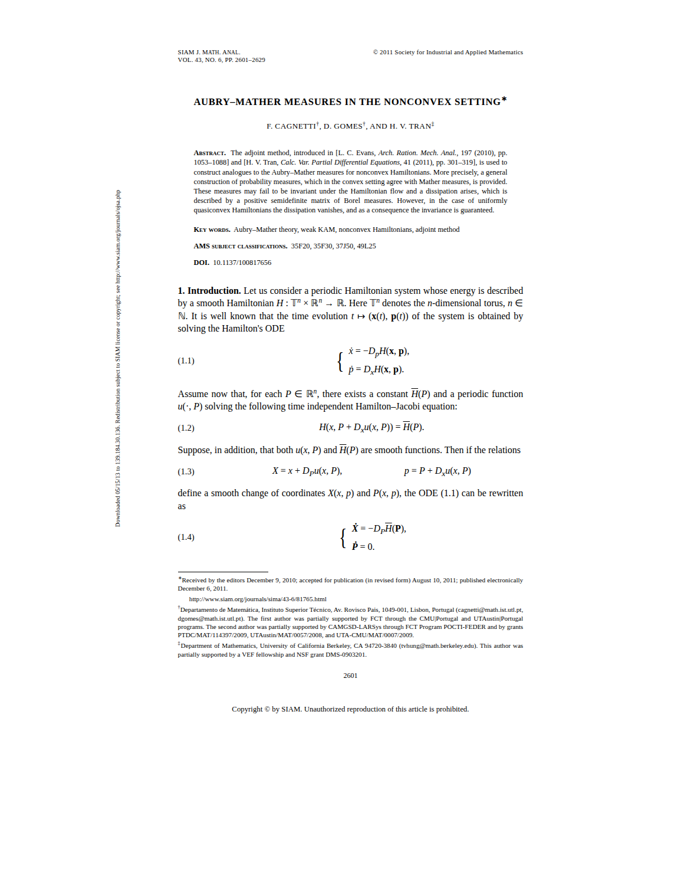Downloaded 05/15/13 to 139.184.30.136. Redistribution subject to SIAM license or copyright; see http://www.siam.org/journals/ojsa.php
SIAM J. MATH. ANAL.
Vol. 43, No. 6, pp. 2601–2629
© 2011 Society for Industrial and Applied Mathematics
AUBRY–MATHER MEASURES IN THE NONCONVEX SETTING∗
F. CAGNETTI†, D. GOMES†, AND H. V. TRAN‡
Abstract. The adjoint method, introduced in [L. C. Evans, Arch. Ration. Mech. Anal., 197 (2010), pp. 1053–1088] and [H. V. Tran, Calc. Var. Partial Differential Equations, 41 (2011), pp. 301–319], is used to construct analogues to the Aubry–Mather measures for nonconvex Hamiltonians. More precisely, a general construction of probability measures, which in the convex setting agree with Mather measures, is provided. These measures may fail to be invariant under the Hamiltonian flow and a dissipation arises, which is described by a positive semidefinite matrix of Borel measures. However, in the case of uniformly quasiconvex Hamiltonians the dissipation vanishes, and as a consequence the invariance is guaranteed.
Key words. Aubry–Mather theory, weak KAM, nonconvex Hamiltonians, adjoint method
AMS subject classifications. 35F20, 35F30, 37J50, 49L25
DOI. 10.1137/100817656
1. Introduction. Let us consider a periodic Hamiltonian system whose energy is described by a smooth Hamiltonian H : 𝕋n × ℝn → ℝ. Here 𝕋n denotes the n-dimensional torus, n ∈ ℕ. It is well known that the time evolution t ↦ (x(t), p(t)) of the system is obtained by solving the Hamilton's ODE
(1.1)
{ ẋ = −DpH(x, p),
ṗ = DxH(x, p).
Assume now that, for each P ∈ ℝn, there exists a constant H(P) and a periodic function u(·, P) solving the following time independent Hamilton–Jacobi equation:
(1.2)
H(x, P + Dxu(x, P)) = H(P).
Suppose, in addition, that both u(x, P) and H(P) are smooth functions. Then if the relations
(1.3)
X = x + DPu(x, P), p = P + Dxu(x, P)
define a smooth change of coordinates X(x, p) and P(x, p), the ODE (1.1) can be rewritten as
(1.4)
{ Ẋ = −DP H(P),
Ṗ = 0.
∗Received by the editors December 9, 2010; accepted for publication (in revised form) August 10, 2011; published electronically December 6, 2011.
http://www.siam.org/journals/sima/43-6/81765.html
†Departamento de Matemática, Instituto Superior Técnico, Av. Rovisco Pais, 1049-001, Lisbon, Portugal (cagnetti@math.ist.utl.pt, dgomes@math.ist.utl.pt). The first author was partially supported by FCT through the CMU|Portugal and UTAustin|Portugal programs. The second author was partially supported by CAMGSD-LARSys through FCT Program POCTI-FEDER and by grants PTDC/MAT/114397/2009, UTAustin/MAT/0057/2008, and UTA-CMU/MAT/0007/2009.
‡Department of Mathematics, University of California Berkeley, CA 94720-3840 (tvhung@math.berkeley.edu). This author was partially supported by a VEF fellowship and NSF grant DMS-0903201.
2601
Copyright © by SIAM. Unauthorized reproduction of this article is prohibited.